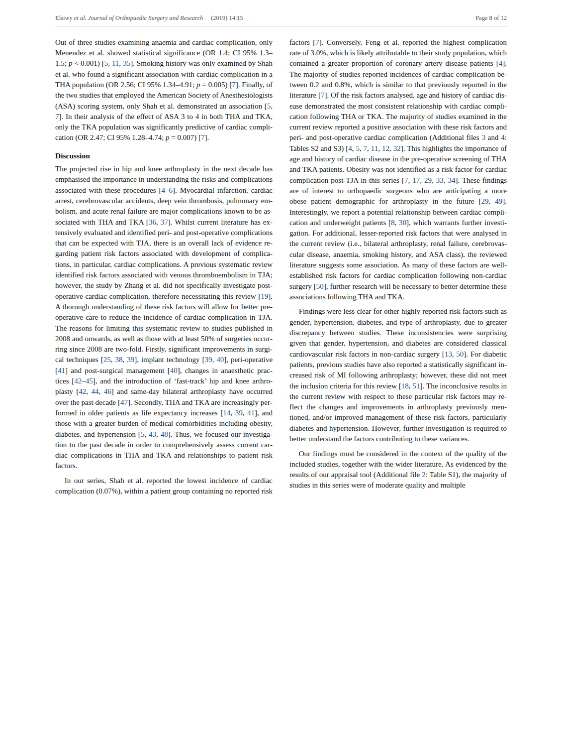Elsiwy et al. Journal of Orthopaedic Surgery and Research (2019) 14:15
Page 8 of 12
Out of three studies examining anaemia and cardiac complication, only Menendez et al. showed statistical significance (OR 1.4; CI 95% 1.3–1.5; p < 0.001) [5, 11, 35]. Smoking history was only examined by Shah et al. who found a significant association with cardiac complication in a THA population (OR 2.56; CI 95% 1.34–4.91; p = 0.005) [7]. Finally, of the two studies that employed the American Society of Anesthesiologists (ASA) scoring system, only Shah et al. demonstrated an association [5, 7]. In their analysis of the effect of ASA 3 to 4 in both THA and TKA, only the TKA population was significantly predictive of cardiac complication (OR 2.47; CI 95% 1.28–4.74; p = 0.007) [7].
Discussion
The projected rise in hip and knee arthroplasty in the next decade has emphasised the importance in understanding the risks and complications associated with these procedures [4–6]. Myocardial infarction, cardiac arrest, cerebrovascular accidents, deep vein thrombosis, pulmonary embolism, and acute renal failure are major complications known to be associated with THA and TKA [36, 37]. Whilst current literature has extensively evaluated and identified peri- and post-operative complications that can be expected with TJA, there is an overall lack of evidence regarding patient risk factors associated with development of complications, in particular, cardiac complications. A previous systematic review identified risk factors associated with venous thromboembolism in TJA; however, the study by Zhang et al. did not specifically investigate post-operative cardiac complication, therefore necessitating this review [19]. A thorough understanding of these risk factors will allow for better pre-operative care to reduce the incidence of cardiac complication in TJA. The reasons for limiting this systematic review to studies published in 2008 and onwards, as well as those with at least 50% of surgeries occurring since 2008 are two-fold. Firstly, significant improvements in surgical techniques [25, 38, 39], implant technology [39, 40], peri-operative [41] and post-surgical management [40], changes in anaesthetic practices [42–45], and the introduction of ‘fast-track’ hip and knee arthroplasty [42, 44, 46] and same-day bilateral arthroplasty have occurred over the past decade [47]. Secondly, THA and TKA are increasingly performed in older patients as life expectancy increases [14, 39, 41], and those with a greater burden of medical comorbidities including obesity, diabetes, and hypertension [5, 43, 48]. Thus, we focused our investigation to the past decade in order to comprehensively assess current cardiac complications in THA and TKA and relationships to patient risk factors.
In our series, Shah et al. reported the lowest incidence of cardiac complication (0.07%), within a patient group containing no reported risk factors [7]. Conversely, Feng et al. reported the highest complication rate of 3.0%, which is likely attributable to their study population, which contained a greater proportion of coronary artery disease patients [4]. The majority of studies reported incidences of cardiac complication between 0.2 and 0.8%, which is similar to that previously reported in the literature [7]. Of the risk factors analysed, age and history of cardiac disease demonstrated the most consistent relationship with cardiac complication following THA or TKA. The majority of studies examined in the current review reported a positive association with these risk factors and peri- and post-operative cardiac complication (Additional files 3 and 4: Tables S2 and S3) [4, 5, 7, 11, 12, 32]. This highlights the importance of age and history of cardiac disease in the pre-operative screening of THA and TKA patients. Obesity was not identified as a risk factor for cardiac complication post-TJA in this series [7, 17, 29, 33, 34]. These findings are of interest to orthopaedic surgeons who are anticipating a more obese patient demographic for arthroplasty in the future [29, 49]. Interestingly, we report a potential relationship between cardiac complication and underweight patients [8, 30], which warrants further investigation. For additional, lesser-reported risk factors that were analysed in the current review (i.e., bilateral arthroplasty, renal failure, cerebrovascular disease, anaemia, smoking history, and ASA class), the reviewed literature suggests some association. As many of these factors are well-established risk factors for cardiac complication following non-cardiac surgery [50], further research will be necessary to better determine these associations following THA and TKA.
Findings were less clear for other highly reported risk factors such as gender, hypertension, diabetes, and type of arthroplasty, due to greater discrepancy between studies. These inconsistencies were surprising given that gender, hypertension, and diabetes are considered classical cardiovascular risk factors in non-cardiac surgery [13, 50]. For diabetic patients, previous studies have also reported a statistically significant increased risk of MI following arthroplasty; however, these did not meet the inclusion criteria for this review [18, 51]. The inconclusive results in the current review with respect to these particular risk factors may reflect the changes and improvements in arthroplasty previously mentioned, and/or improved management of these risk factors, particularly diabetes and hypertension. However, further investigation is required to better understand the factors contributing to these variances.
Our findings must be considered in the context of the quality of the included studies, together with the wider literature. As evidenced by the results of our appraisal tool (Additional file 2: Table S1), the majority of studies in this series were of moderate quality and multiple